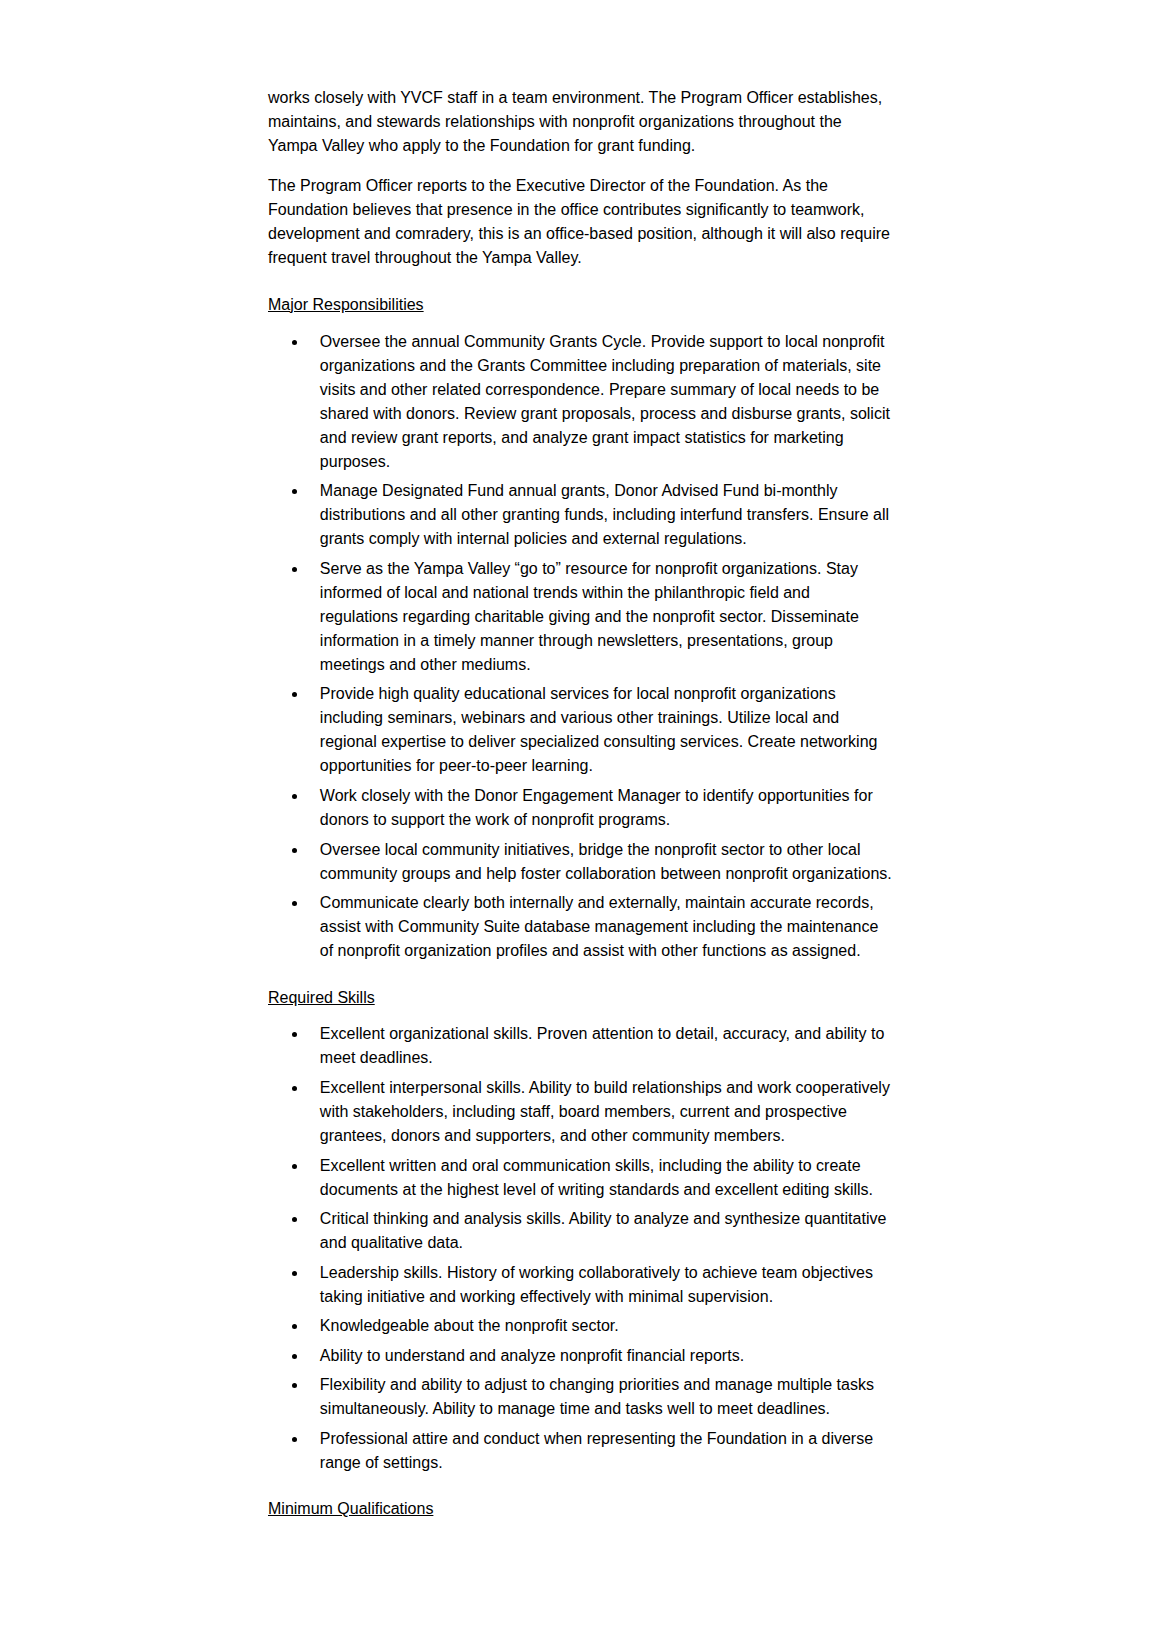works closely with YVCF staff in a team environment. The Program Officer establishes, maintains, and stewards relationships with nonprofit organizations throughout the Yampa Valley who apply to the Foundation for grant funding.
The Program Officer reports to the Executive Director of the Foundation. As the Foundation believes that presence in the office contributes significantly to teamwork, development and comradery, this is an office-based position, although it will also require frequent travel throughout the Yampa Valley.
Major Responsibilities
Oversee the annual Community Grants Cycle. Provide support to local nonprofit organizations and the Grants Committee including preparation of materials, site visits and other related correspondence. Prepare summary of local needs to be shared with donors. Review grant proposals, process and disburse grants, solicit and review grant reports, and analyze grant impact statistics for marketing purposes.
Manage Designated Fund annual grants, Donor Advised Fund bi-monthly distributions and all other granting funds, including interfund transfers. Ensure all grants comply with internal policies and external regulations.
Serve as the Yampa Valley “go to” resource for nonprofit organizations. Stay informed of local and national trends within the philanthropic field and regulations regarding charitable giving and the nonprofit sector. Disseminate information in a timely manner through newsletters, presentations, group meetings and other mediums.
Provide high quality educational services for local nonprofit organizations including seminars, webinars and various other trainings. Utilize local and regional expertise to deliver specialized consulting services. Create networking opportunities for peer-to-peer learning.
Work closely with the Donor Engagement Manager to identify opportunities for donors to support the work of nonprofit programs.
Oversee local community initiatives, bridge the nonprofit sector to other local community groups and help foster collaboration between nonprofit organizations.
Communicate clearly both internally and externally, maintain accurate records, assist with Community Suite database management including the maintenance of nonprofit organization profiles and assist with other functions as assigned.
Required Skills
Excellent organizational skills. Proven attention to detail, accuracy, and ability to meet deadlines.
Excellent interpersonal skills. Ability to build relationships and work cooperatively with stakeholders, including staff, board members, current and prospective grantees, donors and supporters, and other community members.
Excellent written and oral communication skills, including the ability to create documents at the highest level of writing standards and excellent editing skills.
Critical thinking and analysis skills. Ability to analyze and synthesize quantitative and qualitative data.
Leadership skills. History of working collaboratively to achieve team objectives taking initiative and working effectively with minimal supervision.
Knowledgeable about the nonprofit sector.
Ability to understand and analyze nonprofit financial reports.
Flexibility and ability to adjust to changing priorities and manage multiple tasks simultaneously. Ability to manage time and tasks well to meet deadlines.
Professional attire and conduct when representing the Foundation in a diverse range of settings.
Minimum Qualifications